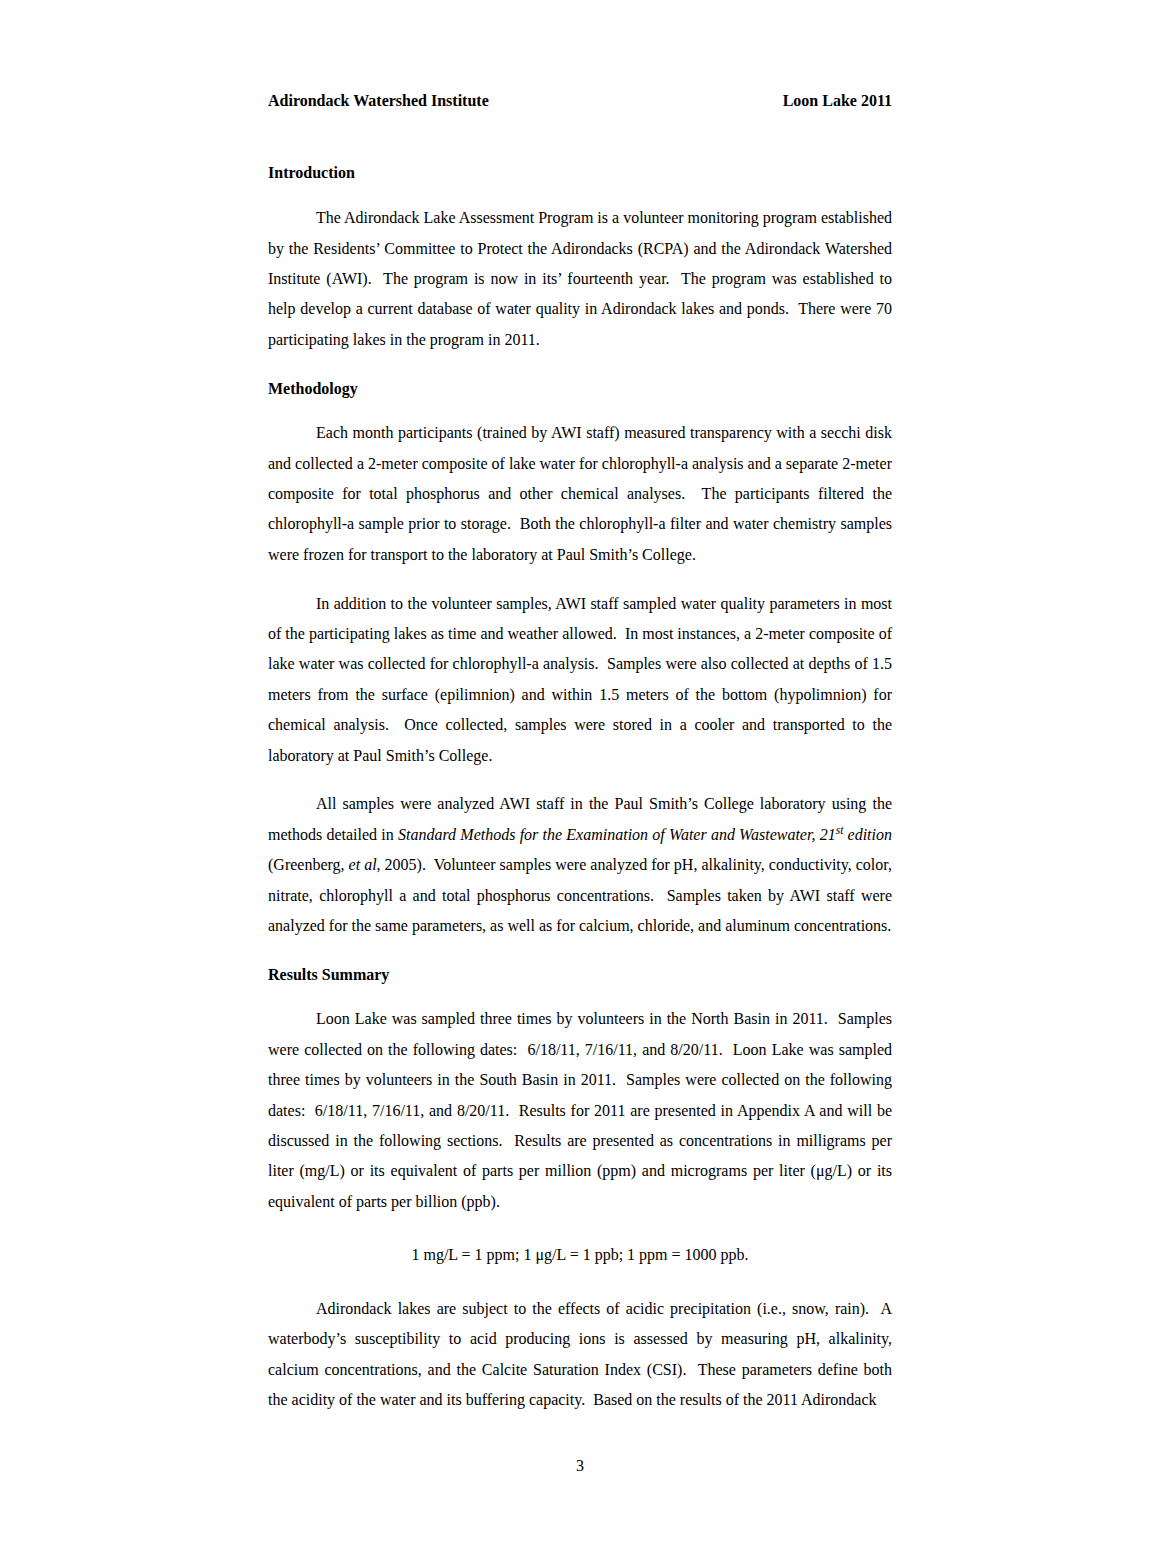Adirondack Watershed Institute Loon Lake 2011
Introduction
The Adirondack Lake Assessment Program is a volunteer monitoring program established by the Residents’ Committee to Protect the Adirondacks (RCPA) and the Adirondack Watershed Institute (AWI). The program is now in its’ fourteenth year. The program was established to help develop a current database of water quality in Adirondack lakes and ponds. There were 70 participating lakes in the program in 2011.
Methodology
Each month participants (trained by AWI staff) measured transparency with a secchi disk and collected a 2-meter composite of lake water for chlorophyll-a analysis and a separate 2-meter composite for total phosphorus and other chemical analyses. The participants filtered the chlorophyll-a sample prior to storage. Both the chlorophyll-a filter and water chemistry samples were frozen for transport to the laboratory at Paul Smith’s College.
In addition to the volunteer samples, AWI staff sampled water quality parameters in most of the participating lakes as time and weather allowed. In most instances, a 2-meter composite of lake water was collected for chlorophyll-a analysis. Samples were also collected at depths of 1.5 meters from the surface (epilimnion) and within 1.5 meters of the bottom (hypolimnion) for chemical analysis. Once collected, samples were stored in a cooler and transported to the laboratory at Paul Smith’s College.
All samples were analyzed AWI staff in the Paul Smith’s College laboratory using the methods detailed in Standard Methods for the Examination of Water and Wastewater, 21st edition (Greenberg, et al, 2005). Volunteer samples were analyzed for pH, alkalinity, conductivity, color, nitrate, chlorophyll a and total phosphorus concentrations. Samples taken by AWI staff were analyzed for the same parameters, as well as for calcium, chloride, and aluminum concentrations.
Results Summary
Loon Lake was sampled three times by volunteers in the North Basin in 2011. Samples were collected on the following dates: 6/18/11, 7/16/11, and 8/20/11. Loon Lake was sampled three times by volunteers in the South Basin in 2011. Samples were collected on the following dates: 6/18/11, 7/16/11, and 8/20/11. Results for 2011 are presented in Appendix A and will be discussed in the following sections. Results are presented as concentrations in milligrams per liter (mg/L) or its equivalent of parts per million (ppm) and micrograms per liter (μg/L) or its equivalent of parts per billion (ppb).
1 mg/L = 1 ppm; 1 μg/L = 1 ppb; 1 ppm = 1000 ppb.
Adirondack lakes are subject to the effects of acidic precipitation (i.e., snow, rain). A waterbody’s susceptibility to acid producing ions is assessed by measuring pH, alkalinity, calcium concentrations, and the Calcite Saturation Index (CSI). These parameters define both the acidity of the water and its buffering capacity. Based on the results of the 2011 Adirondack
3